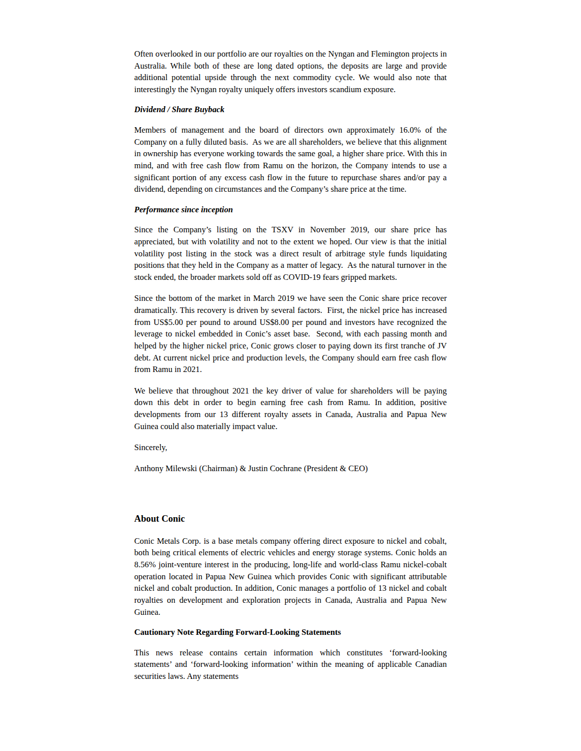Often overlooked in our portfolio are our royalties on the Nyngan and Flemington projects in Australia. While both of these are long dated options, the deposits are large and provide additional potential upside through the next commodity cycle. We would also note that interestingly the Nyngan royalty uniquely offers investors scandium exposure.
Dividend / Share Buyback
Members of management and the board of directors own approximately 16.0% of the Company on a fully diluted basis. As we are all shareholders, we believe that this alignment in ownership has everyone working towards the same goal, a higher share price. With this in mind, and with free cash flow from Ramu on the horizon, the Company intends to use a significant portion of any excess cash flow in the future to repurchase shares and/or pay a dividend, depending on circumstances and the Company’s share price at the time.
Performance since inception
Since the Company’s listing on the TSXV in November 2019, our share price has appreciated, but with volatility and not to the extent we hoped. Our view is that the initial volatility post listing in the stock was a direct result of arbitrage style funds liquidating positions that they held in the Company as a matter of legacy. As the natural turnover in the stock ended, the broader markets sold off as COVID-19 fears gripped markets.
Since the bottom of the market in March 2019 we have seen the Conic share price recover dramatically. This recovery is driven by several factors. First, the nickel price has increased from US$5.00 per pound to around US$8.00 per pound and investors have recognized the leverage to nickel embedded in Conic’s asset base. Second, with each passing month and helped by the higher nickel price, Conic grows closer to paying down its first tranche of JV debt. At current nickel price and production levels, the Company should earn free cash flow from Ramu in 2021.
We believe that throughout 2021 the key driver of value for shareholders will be paying down this debt in order to begin earning free cash from Ramu. In addition, positive developments from our 13 different royalty assets in Canada, Australia and Papua New Guinea could also materially impact value.
Sincerely,
Anthony Milewski (Chairman) & Justin Cochrane (President & CEO)
About Conic
Conic Metals Corp. is a base metals company offering direct exposure to nickel and cobalt, both being critical elements of electric vehicles and energy storage systems. Conic holds an 8.56% joint-venture interest in the producing, long-life and world-class Ramu nickel-cobalt operation located in Papua New Guinea which provides Conic with significant attributable nickel and cobalt production. In addition, Conic manages a portfolio of 13 nickel and cobalt royalties on development and exploration projects in Canada, Australia and Papua New Guinea.
Cautionary Note Regarding Forward-Looking Statements
This news release contains certain information which constitutes ‘forward-looking statements’ and ‘forward-looking information’ within the meaning of applicable Canadian securities laws. Any statements